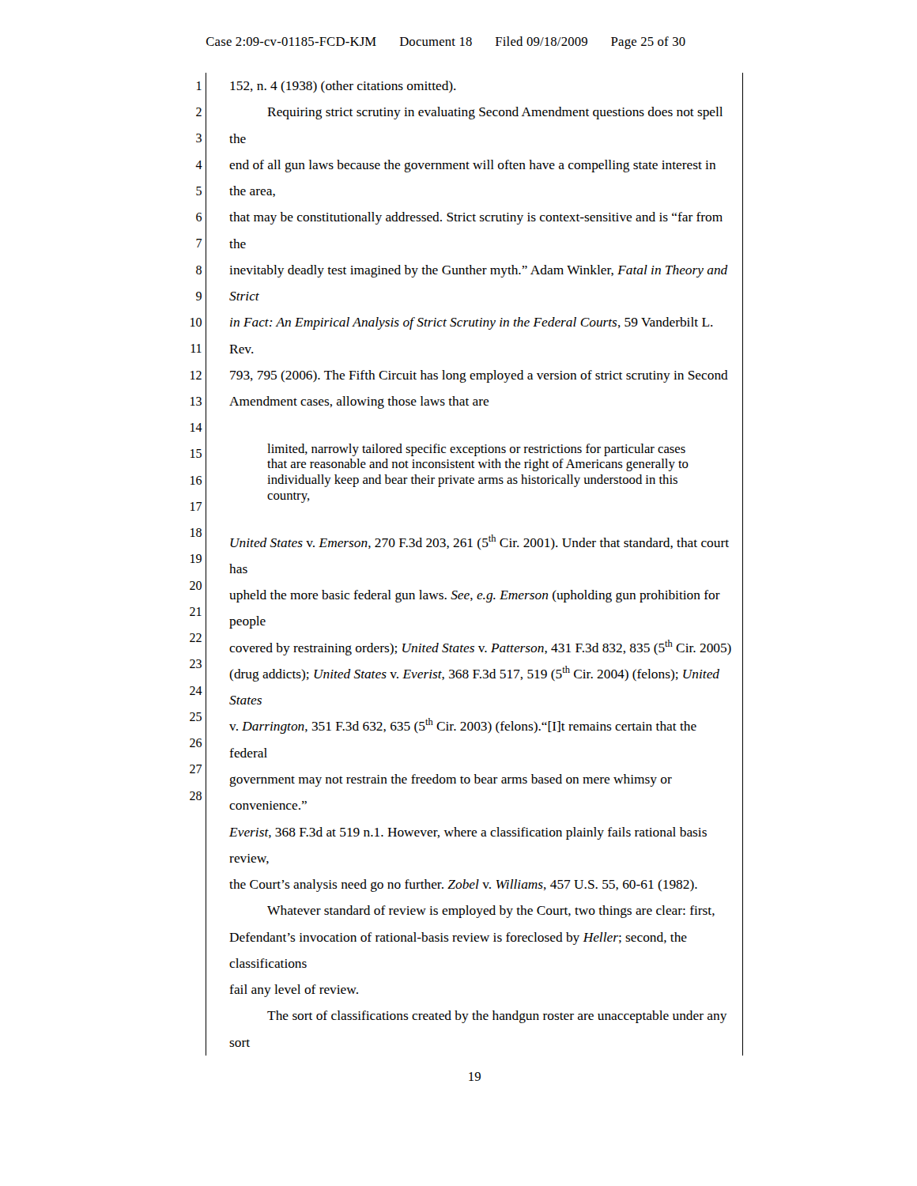Case 2:09-cv-01185-FCD-KJM Document 18 Filed 09/18/2009 Page 25 of 30
1
2
3
4
5
6
7
8
9
10
11
12
13
14
15
16
17
18
19
20
21
22
23
24
25
26
27
28
152, n. 4 (1938) (other citations omitted).
Requiring strict scrutiny in evaluating Second Amendment questions does not spell the
end of all gun laws because the government will often have a compelling state interest in the area,
that may be constitutionally addressed. Strict scrutiny is context-sensitive and is “far from the
inevitably deadly test imagined by the Gunther myth.” Adam Winkler, Fatal in Theory and Strict
in Fact: An Empirical Analysis of Strict Scrutiny in the Federal Courts, 59 Vanderbilt L. Rev.
793, 795 (2006). The Fifth Circuit has long employed a version of strict scrutiny in Second
Amendment cases, allowing those laws that are
limited, narrowly tailored specific exceptions or restrictions for particular cases that are reasonable and not inconsistent with the right of Americans generally to individually keep and bear their private arms as historically understood in this country,
United States v. Emerson, 270 F.3d 203, 261 (5th Cir. 2001). Under that standard, that court has
upheld the more basic federal gun laws. See, e.g. Emerson (upholding gun prohibition for people
covered by restraining orders); United States v. Patterson, 431 F.3d 832, 835 (5th Cir. 2005)
(drug addicts); United States v. Everist, 368 F.3d 517, 519 (5th Cir. 2004) (felons); United States
v. Darrington, 351 F.3d 632, 635 (5th Cir. 2003) (felons).“[I]t remains certain that the federal
government may not restrain the freedom to bear arms based on mere whimsy or convenience.”
Everist, 368 F.3d at 519 n.1. However, where a classification plainly fails rational basis review,
the Court’s analysis need go no further. Zobel v. Williams, 457 U.S. 55, 60-61 (1982).
Whatever standard of review is employed by the Court, two things are clear: first,
Defendant’s invocation of rational-basis review is foreclosed by Heller; second, the classifications
fail any level of review.
The sort of classifications created by the handgun roster are unacceptable under any sort
19